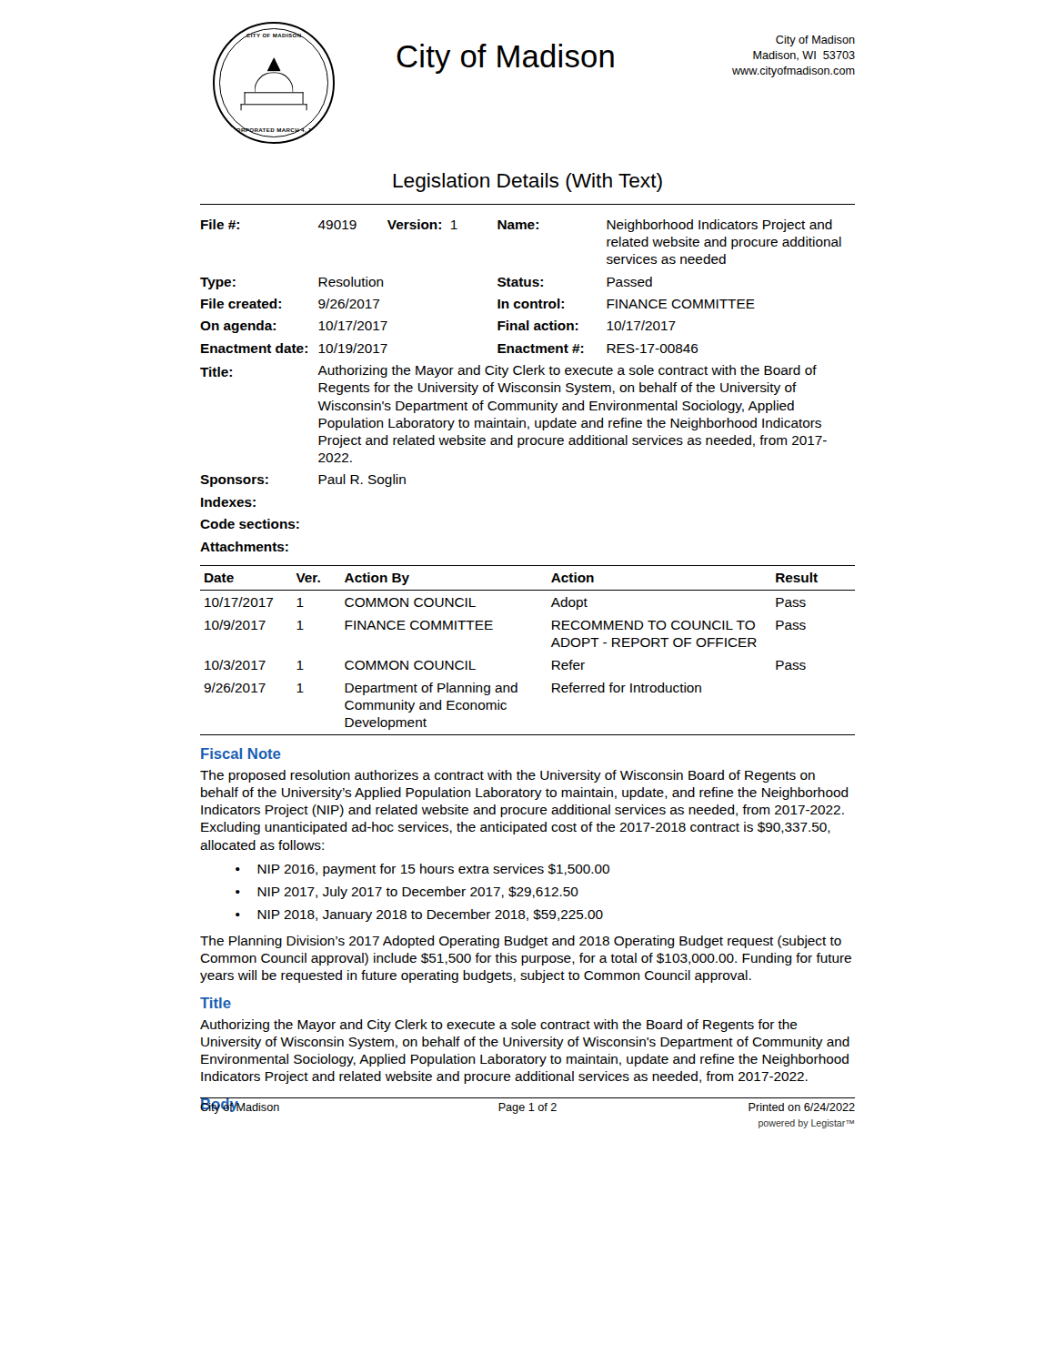CITY OF MADISON
INCORPORATED MARCH 4, 1856
City of Madison
City of Madison
Madison, WI 53703
www.cityofmadison.com
Legislation Details (With Text)
File #:
49019 Version: 1
Name:
Neighborhood Indicators Project and related website and procure additional services as needed
Type:
Resolution
Status:
Passed
File created:
9/26/2017
In control:
FINANCE COMMITTEE
On agenda:
10/17/2017
Final action:
10/17/2017
Enactment date:
10/19/2017
Enactment #:
RES-17-00846
Title:
Authorizing the Mayor and City Clerk to execute a sole contract with the Board of Regents for the University of Wisconsin System, on behalf of the University of Wisconsin's Department of Community and Environmental Sociology, Applied Population Laboratory to maintain, update and refine the Neighborhood Indicators Project and related website and procure additional services as needed, from 2017-2022.
Sponsors:
Paul R. Soglin
Indexes:
Code sections:
Attachments:
| Date | Ver. | Action By | Action | Result |
| --- | --- | --- | --- | --- |
| 10/17/2017 | 1 | COMMON COUNCIL | Adopt | Pass |
| 10/9/2017 | 1 | FINANCE COMMITTEE | RECOMMEND TO COUNCIL TO ADOPT - REPORT OF OFFICER | Pass |
| 10/3/2017 | 1 | COMMON COUNCIL | Refer | Pass |
| 9/26/2017 | 1 | Department of Planning and Community and Economic Development | Referred for Introduction | |
Fiscal Note
The proposed resolution authorizes a contract with the University of Wisconsin Board of Regents on behalf of the University’s Applied Population Laboratory to maintain, update, and refine the Neighborhood Indicators Project (NIP) and related website and procure additional services as needed, from 2017-2022. Excluding unanticipated ad-hoc services, the anticipated cost of the 2017-2018 contract is $90,337.50, allocated as follows:
NIP 2016, payment for 15 hours extra services $1,500.00
NIP 2017, July 2017 to December 2017, $29,612.50
NIP 2018, January 2018 to December 2018, $59,225.00
The Planning Division’s 2017 Adopted Operating Budget and 2018 Operating Budget request (subject to Common Council approval) include $51,500 for this purpose, for a total of $103,000.00. Funding for future years will be requested in future operating budgets, subject to Common Council approval.
Title
Authorizing the Mayor and City Clerk to execute a sole contract with the Board of Regents for the University of Wisconsin System, on behalf of the University of Wisconsin's Department of Community and Environmental Sociology, Applied Population Laboratory to maintain, update and refine the Neighborhood Indicators Project and related website and procure additional services as needed, from 2017-2022.
Body
City of Madison
Page 1 of 2
Printed on 6/24/2022
powered by Legistar™